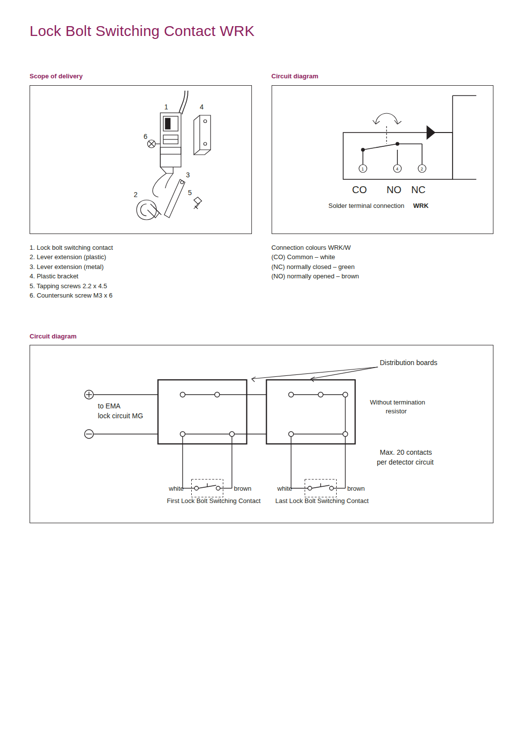Lock Bolt Switching Contact WRK
Scope of delivery
1 4 6 3 2 5
1. Lock bolt switching contact
2. Lever extension (plastic)
3. Lever extension (metal)
4. Plastic bracket
5. Tapping screws 2.2 x 4.5
6. Countersunk screw M3 x 6
Circuit diagram
1 4 2 CO NO NC Solder terminal connection WRK
Connection colours WRK/W
(CO) Common – white
(NC) normally closed – green
(NO) normally opened – brown
Circuit diagram
to EMA lock circuit MG white brown white brown First Lock Bolt Switching Contact Last Lock Bolt Switching Contact Distribution boards Without termination resistor Max. 20 contacts per detector circuit